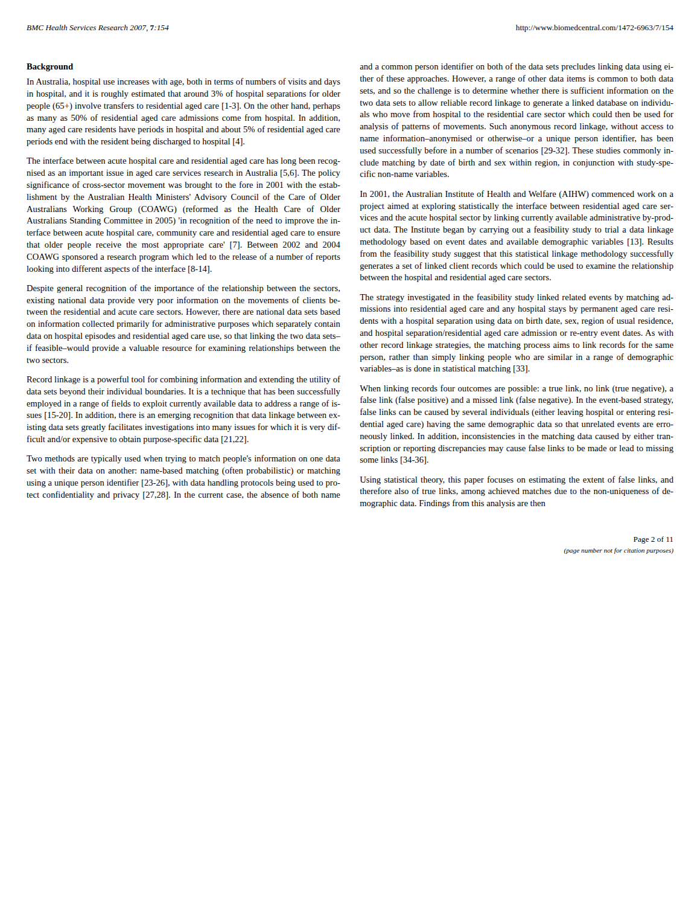BMC Health Services Research 2007, 7:154
http://www.biomedcentral.com/1472-6963/7/154
Background
In Australia, hospital use increases with age, both in terms of numbers of visits and days in hospital, and it is roughly estimated that around 3% of hospital separations for older people (65+) involve transfers to residential aged care [1-3]. On the other hand, perhaps as many as 50% of residential aged care admissions come from hospital. In addition, many aged care residents have periods in hospital and about 5% of residential aged care periods end with the resident being discharged to hospital [4].
The interface between acute hospital care and residential aged care has long been recognised as an important issue in aged care services research in Australia [5,6]. The policy significance of cross-sector movement was brought to the fore in 2001 with the establishment by the Australian Health Ministers' Advisory Council of the Care of Older Australians Working Group (COAWG) (reformed as the Health Care of Older Australians Standing Committee in 2005) 'in recognition of the need to improve the interface between acute hospital care, community care and residential aged care to ensure that older people receive the most appropriate care' [7]. Between 2002 and 2004 COAWG sponsored a research program which led to the release of a number of reports looking into different aspects of the interface [8-14].
Despite general recognition of the importance of the relationship between the sectors, existing national data provide very poor information on the movements of clients between the residential and acute care sectors. However, there are national data sets based on information collected primarily for administrative purposes which separately contain data on hospital episodes and residential aged care use, so that linking the two data sets–if feasible–would provide a valuable resource for examining relationships between the two sectors.
Record linkage is a powerful tool for combining information and extending the utility of data sets beyond their individual boundaries. It is a technique that has been successfully employed in a range of fields to exploit currently available data to address a range of issues [15-20]. In addition, there is an emerging recognition that data linkage between existing data sets greatly facilitates investigations into many issues for which it is very difficult and/or expensive to obtain purpose-specific data [21,22].
Two methods are typically used when trying to match people's information on one data set with their data on another: name-based matching (often probabilistic) or matching using a unique person identifier [23-26], with data handling protocols being used to protect confidentiality and privacy [27,28]. In the current case, the absence of both name and a common person identifier on both of the data sets precludes linking data using either of these approaches. However, a range of other data items is common to both data sets, and so the challenge is to determine whether there is sufficient information on the two data sets to allow reliable record linkage to generate a linked database on individuals who move from hospital to the residential care sector which could then be used for analysis of patterns of movements. Such anonymous record linkage, without access to name information–anonymised or otherwise–or a unique person identifier, has been used successfully before in a number of scenarios [29-32]. These studies commonly include matching by date of birth and sex within region, in conjunction with study-specific non-name variables.
In 2001, the Australian Institute of Health and Welfare (AIHW) commenced work on a project aimed at exploring statistically the interface between residential aged care services and the acute hospital sector by linking currently available administrative by-product data. The Institute began by carrying out a feasibility study to trial a data linkage methodology based on event dates and available demographic variables [13]. Results from the feasibility study suggest that this statistical linkage methodology successfully generates a set of linked client records which could be used to examine the relationship between the hospital and residential aged care sectors.
The strategy investigated in the feasibility study linked related events by matching admissions into residential aged care and any hospital stays by permanent aged care residents with a hospital separation using data on birth date, sex, region of usual residence, and hospital separation/residential aged care admission or re-entry event dates. As with other record linkage strategies, the matching process aims to link records for the same person, rather than simply linking people who are similar in a range of demographic variables–as is done in statistical matching [33].
When linking records four outcomes are possible: a true link, no link (true negative), a false link (false positive) and a missed link (false negative). In the event-based strategy, false links can be caused by several individuals (either leaving hospital or entering residential aged care) having the same demographic data so that unrelated events are erroneously linked. In addition, inconsistencies in the matching data caused by either transcription or reporting discrepancies may cause false links to be made or lead to missing some links [34-36].
Using statistical theory, this paper focuses on estimating the extent of false links, and therefore also of true links, among achieved matches due to the non-uniqueness of demographic data. Findings from this analysis are then
Page 2 of 11 (page number not for citation purposes)